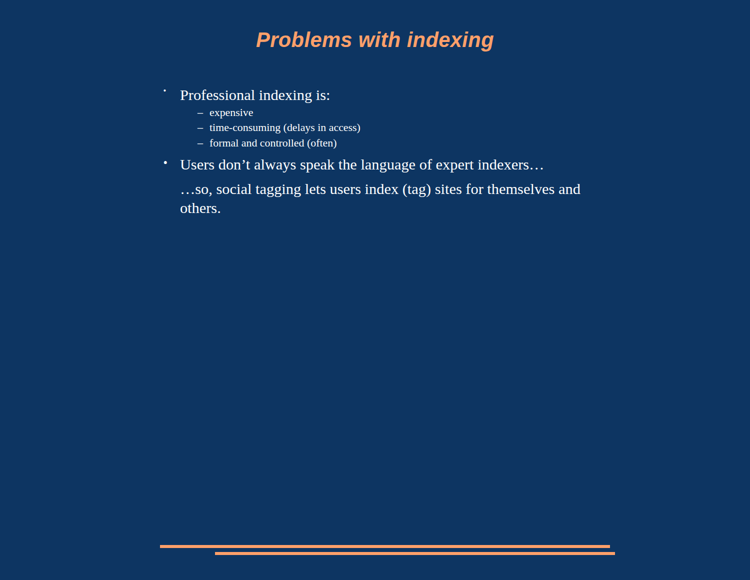Problems with indexing
Professional indexing is:
expensive
time-consuming (delays in access)
formal and controlled (often)
Users don’t always speak the language of expert indexers… …so, social tagging lets users index (tag) sites for themselves and others.